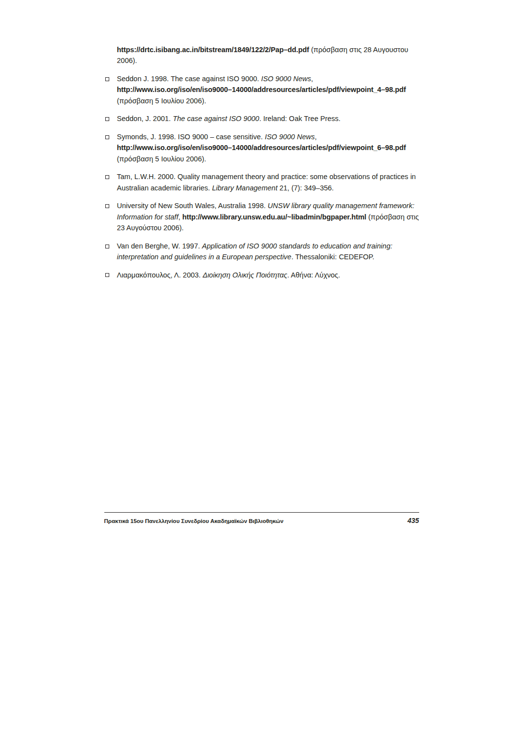https://drtc.isibang.ac.in/bitstream/1849/122/2/Pap–dd.pdf (πρόσβαση στις 28 Αυγουστου 2006).
Seddon J. 1998. The case against ISO 9000. ISO 9000 News, http://www.iso.org/iso/en/iso9000–14000/addresources/articles/pdf/viewpoint_4–98.pdf (πρόσβαση 5 Ιουλίου 2006).
Seddon, J. 2001. The case against ISO 9000. Ireland: Oak Tree Press.
Symonds, J. 1998. ISO 9000 – case sensitive. ISO 9000 News, http://www.iso.org/iso/en/iso9000–14000/addresources/articles/pdf/viewpoint_6–98.pdf (πρόσβαση 5 Ιουλίου 2006).
Tam, L.W.H. 2000. Quality management theory and practice: some observations of practices in Australian academic libraries. Library Management 21, (7): 349–356.
University of New South Wales, Australia 1998. UNSW library quality management framework: Information for staff, http://www.library.unsw.edu.au/~libadmin/bgpaper.html (πρόσβαση στις 23 Αυγούστου 2006).
Van den Berghe, W. 1997. Application of ISO 9000 standards to education and training: interpretation and guidelines in a European perspective. Thessaloniki: CEDEFOP.
Λιαρμακόπουλος, Λ. 2003. Διοίκηση Ολικής Ποιότητας. Αθήνα: Λύχνος.
Πρακτικά 15ου Πανελληνίου Συνεδρίου Ακαδημαϊκών Βιβλιοθηκών 435